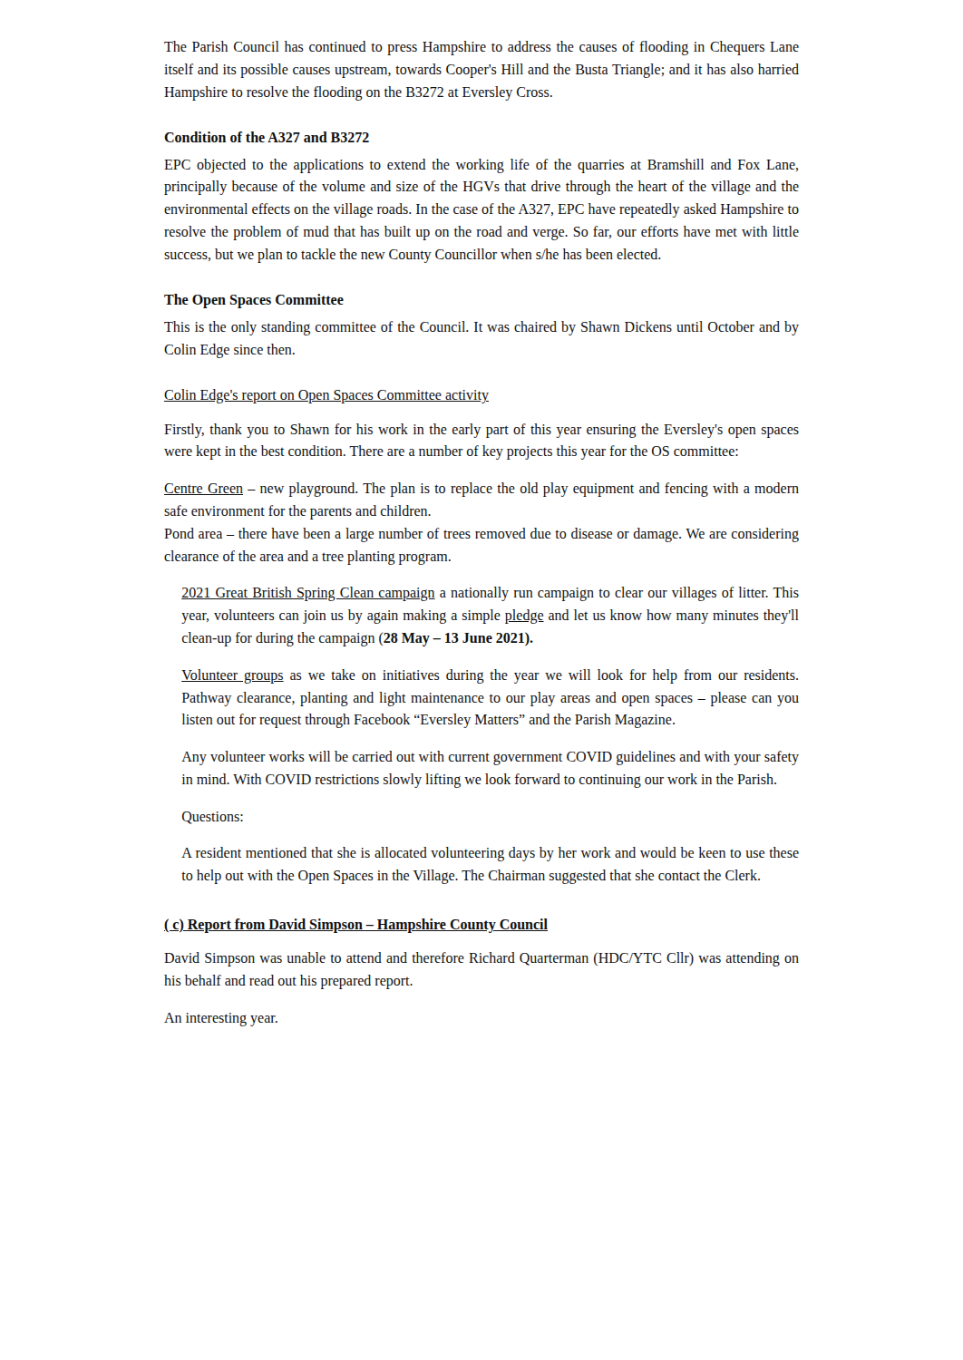The Parish Council has continued to press Hampshire to address the causes of flooding in Chequers Lane itself and its possible causes upstream, towards Cooper's Hill and the Busta Triangle; and it has also harried Hampshire to resolve the flooding on the B3272 at Eversley Cross.
Condition of the A327 and B3272
EPC objected to the applications to extend the working life of the quarries at Bramshill and Fox Lane, principally because of the volume and size of the HGVs that drive through the heart of the village and the environmental effects on the village roads. In the case of the A327, EPC have repeatedly asked Hampshire to resolve the problem of mud that has built up on the road and verge. So far, our efforts have met with little success, but we plan to tackle the new County Councillor when s/he has been elected.
The Open Spaces Committee
This is the only standing committee of the Council. It was chaired by Shawn Dickens until October and by Colin Edge since then.
Colin Edge's report on Open Spaces Committee activity
Firstly, thank you to Shawn for his work in the early part of this year ensuring the Eversley's open spaces were kept in the best condition. There are a number of key projects this year for the OS committee:
Centre Green – new playground. The plan is to replace the old play equipment and fencing with a modern safe environment for the parents and children.
Pond area – there have been a large number of trees removed due to disease or damage. We are considering clearance of the area and a tree planting program.
2021 Great British Spring Clean campaign a nationally run campaign to clear our villages of litter. This year, volunteers can join us by again making a simple pledge and let us know how many minutes they'll clean-up for during the campaign (28 May – 13 June 2021).
Volunteer groups as we take on initiatives during the year we will look for help from our residents. Pathway clearance, planting and light maintenance to our play areas and open spaces – please can you listen out for request through Facebook “Eversley Matters” and the Parish Magazine.
Any volunteer works will be carried out with current government COVID guidelines and with your safety in mind. With COVID restrictions slowly lifting we look forward to continuing our work in the Parish.
Questions:
A resident mentioned that she is allocated volunteering days by her work and would be keen to use these to help out with the Open Spaces in the Village. The Chairman suggested that she contact the Clerk.
( c) Report from David Simpson – Hampshire County Council
David Simpson was unable to attend and therefore Richard Quarterman (HDC/YTC Cllr) was attending on his behalf and read out his prepared report.
An interesting year.